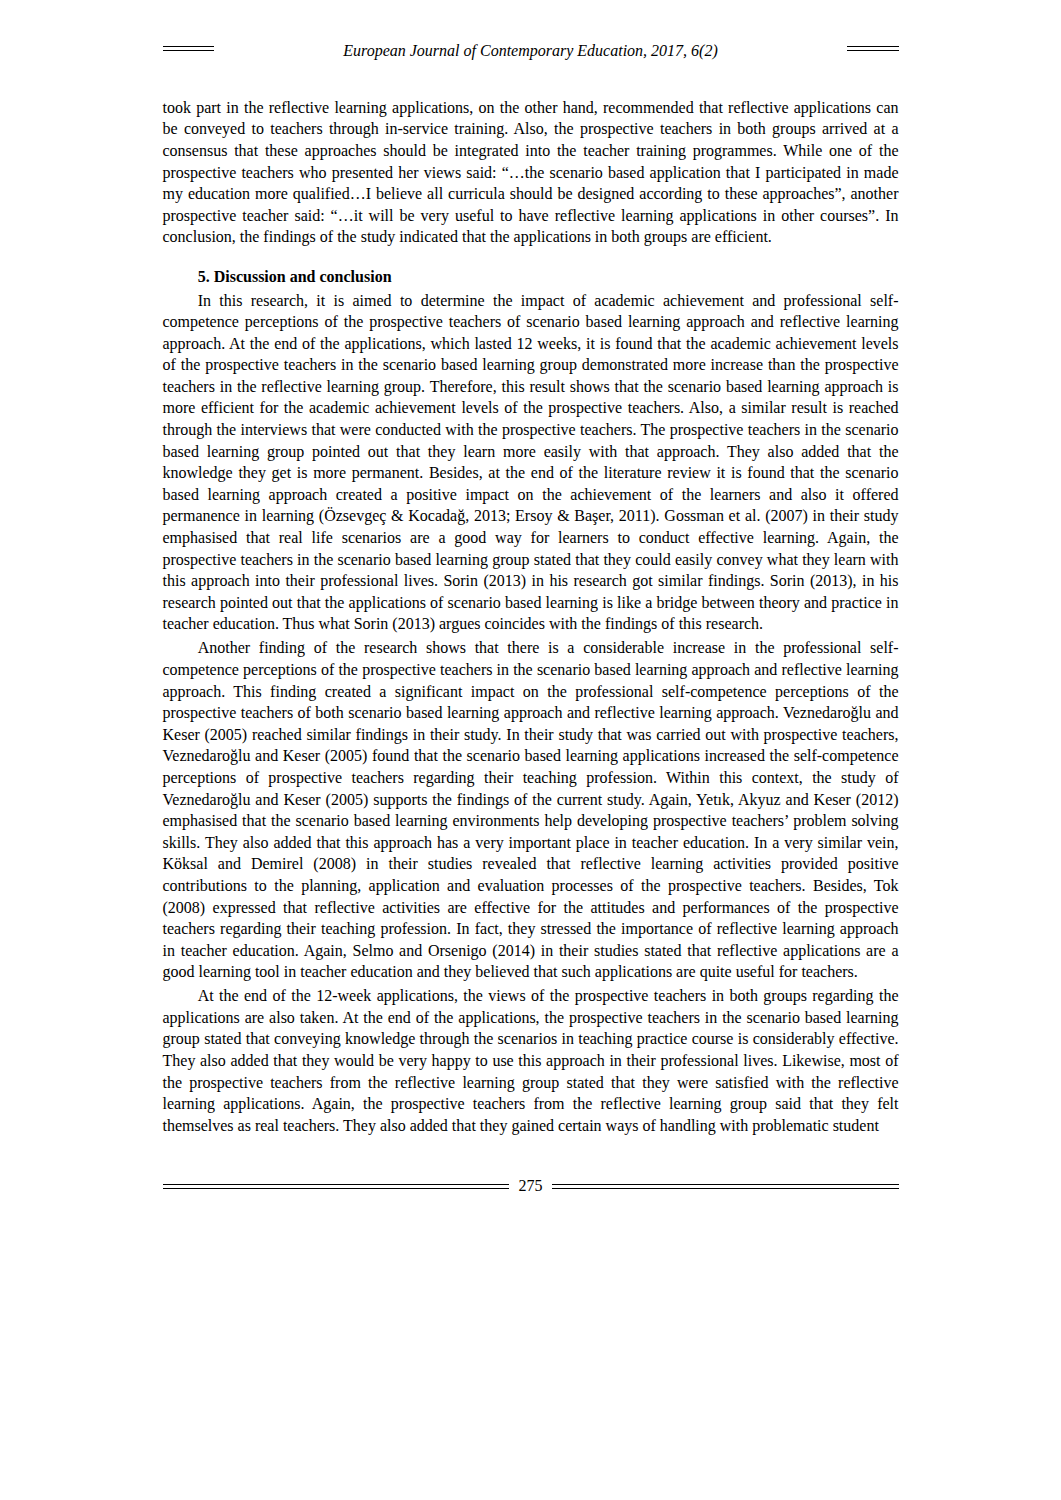European Journal of Contemporary Education, 2017, 6(2)
took part in the reflective learning applications, on the other hand, recommended that reflective applications can be conveyed to teachers through in-service training. Also, the prospective teachers in both groups arrived at a consensus that these approaches should be integrated into the teacher training programmes. While one of the prospective teachers who presented her views said: “…the scenario based application that I participated in made my education more qualified…I believe all curricula should be designed according to these approaches”, another prospective teacher said: “…it will be very useful to have reflective learning applications in other courses”. In conclusion, the findings of the study indicated that the applications in both groups are efficient.
5. Discussion and conclusion
In this research, it is aimed to determine the impact of academic achievement and professional self-competence perceptions of the prospective teachers of scenario based learning approach and reflective learning approach. At the end of the applications, which lasted 12 weeks, it is found that the academic achievement levels of the prospective teachers in the scenario based learning group demonstrated more increase than the prospective teachers in the reflective learning group. Therefore, this result shows that the scenario based learning approach is more efficient for the academic achievement levels of the prospective teachers. Also, a similar result is reached through the interviews that were conducted with the prospective teachers. The prospective teachers in the scenario based learning group pointed out that they learn more easily with that approach. They also added that the knowledge they get is more permanent. Besides, at the end of the literature review it is found that the scenario based learning approach created a positive impact on the achievement of the learners and also it offered permanence in learning (Özsevgeç & Kocadağ, 2013; Ersoy & Başer, 2011). Gossman et al. (2007) in their study emphasised that real life scenarios are a good way for learners to conduct effective learning. Again, the prospective teachers in the scenario based learning group stated that they could easily convey what they learn with this approach into their professional lives. Sorin (2013) in his research got similar findings. Sorin (2013), in his research pointed out that the applications of scenario based learning is like a bridge between theory and practice in teacher education. Thus what Sorin (2013) argues coincides with the findings of this research.
Another finding of the research shows that there is a considerable increase in the professional self-competence perceptions of the prospective teachers in the scenario based learning approach and reflective learning approach. This finding created a significant impact on the professional self-competence perceptions of the prospective teachers of both scenario based learning approach and reflective learning approach. Veznedaroğlu and Keser (2005) reached similar findings in their study. In their study that was carried out with prospective teachers, Veznedaroğlu and Keser (2005) found that the scenario based learning applications increased the self-competence perceptions of prospective teachers regarding their teaching profession. Within this context, the study of Veznedaroğlu and Keser (2005) supports the findings of the current study. Again, Yetık, Akyuz and Keser (2012) emphasised that the scenario based learning environments help developing prospective teachers’ problem solving skills. They also added that this approach has a very important place in teacher education. In a very similar vein, Köksal and Demirel (2008) in their studies revealed that reflective learning activities provided positive contributions to the planning, application and evaluation processes of the prospective teachers. Besides, Tok (2008) expressed that reflective activities are effective for the attitudes and performances of the prospective teachers regarding their teaching profession. In fact, they stressed the importance of reflective learning approach in teacher education. Again, Selmo and Orsenigo (2014) in their studies stated that reflective applications are a good learning tool in teacher education and they believed that such applications are quite useful for teachers.
At the end of the 12-week applications, the views of the prospective teachers in both groups regarding the applications are also taken. At the end of the applications, the prospective teachers in the scenario based learning group stated that conveying knowledge through the scenarios in teaching practice course is considerably effective. They also added that they would be very happy to use this approach in their professional lives. Likewise, most of the prospective teachers from the reflective learning group stated that they were satisfied with the reflective learning applications. Again, the prospective teachers from the reflective learning group said that they felt themselves as real teachers. They also added that they gained certain ways of handling with problematic student
275